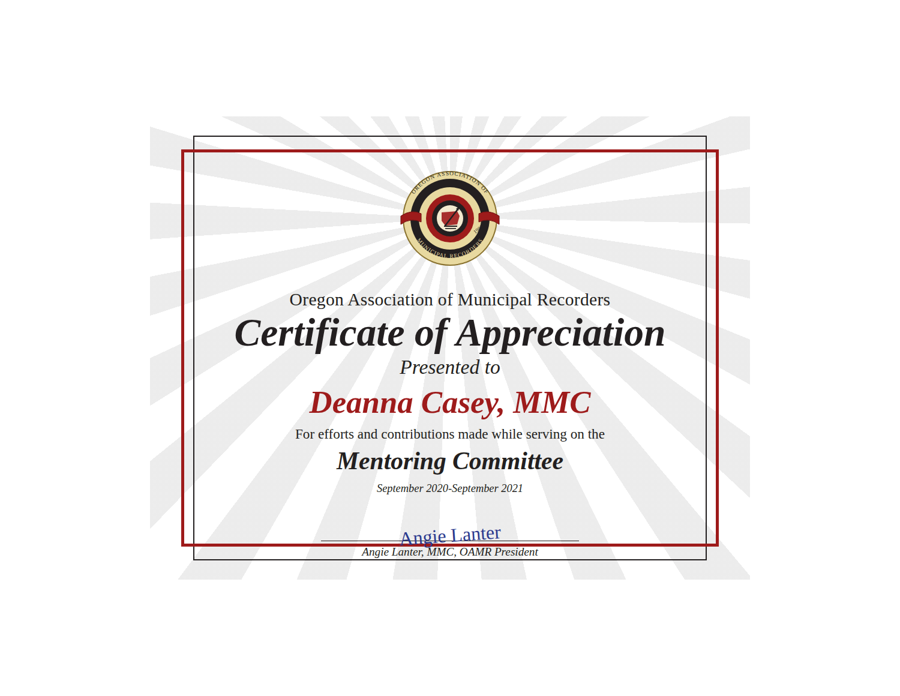OREGON ASSOCIATION OF MUNICIPAL RECORDERS Est 1983
Oregon Association of Municipal Recorders
Certificate of Appreciation
Presented to
Deanna Casey, MMC
For efforts and contributions made while serving on the
Mentoring Committee
September 2020-September 2021
Angie Lanter
Angie Lanter, MMC, OAMR President